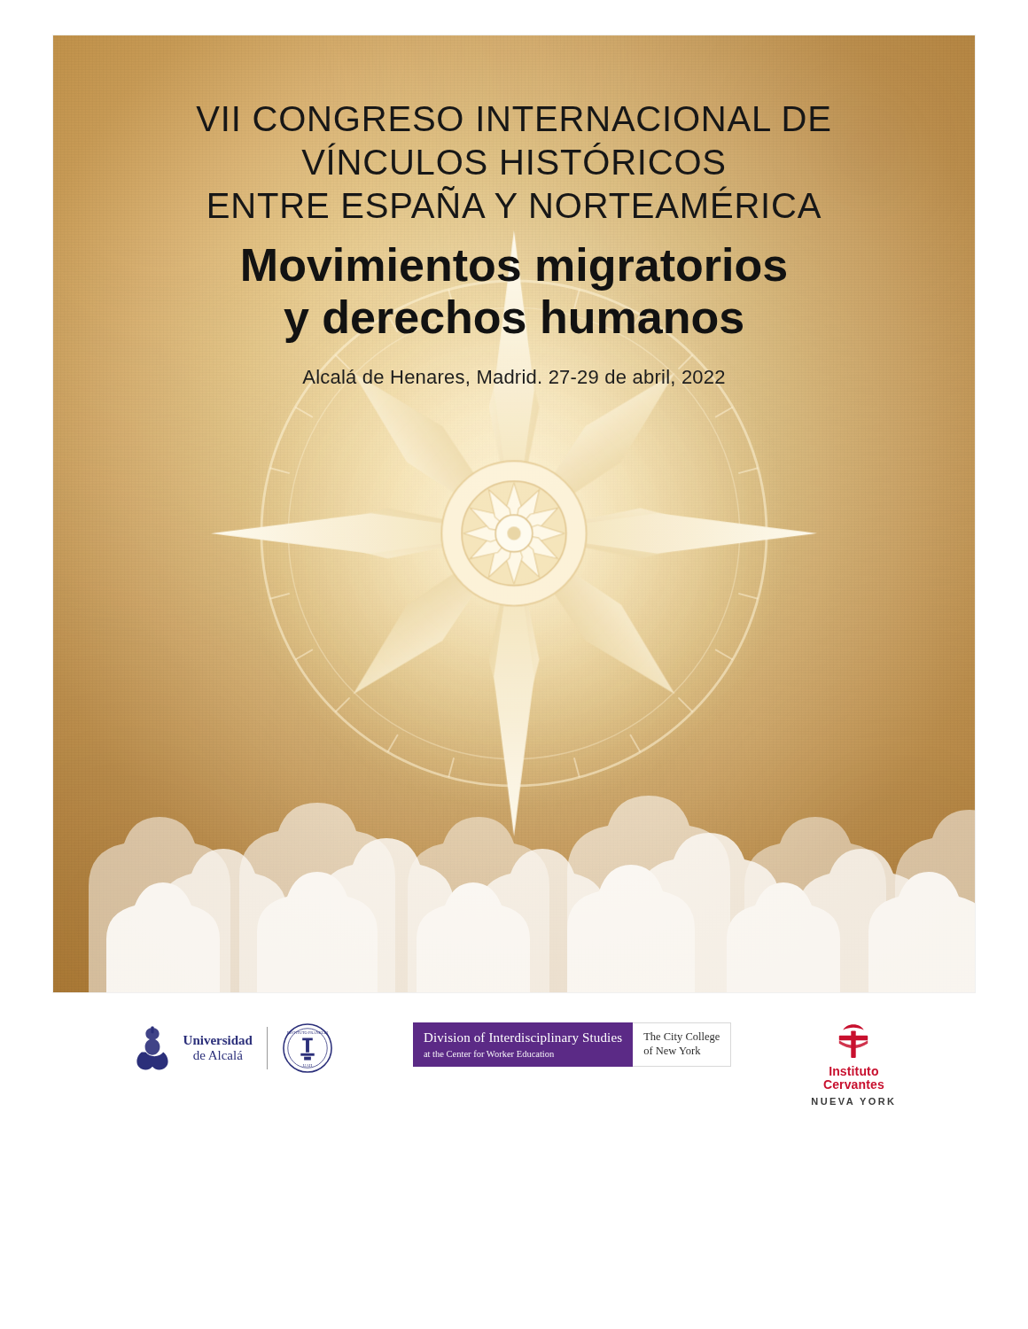VII CONGRESO INTERNACIONAL DE VÍNCULOS HISTÓRICOS ENTRE ESPAÑA Y NORTEAMÉRICA
Movimientos migratorios y derechos humanos
Alcalá de Henares, Madrid. 27-29 de abril, 2022
Universidad de Alcalá
INSTITUTO FRANKLIN UAH
Division of Interdisciplinary Studies at the Center for Worker Education
The City College of New York
Instituto
Cervantes
NUEVA YORK